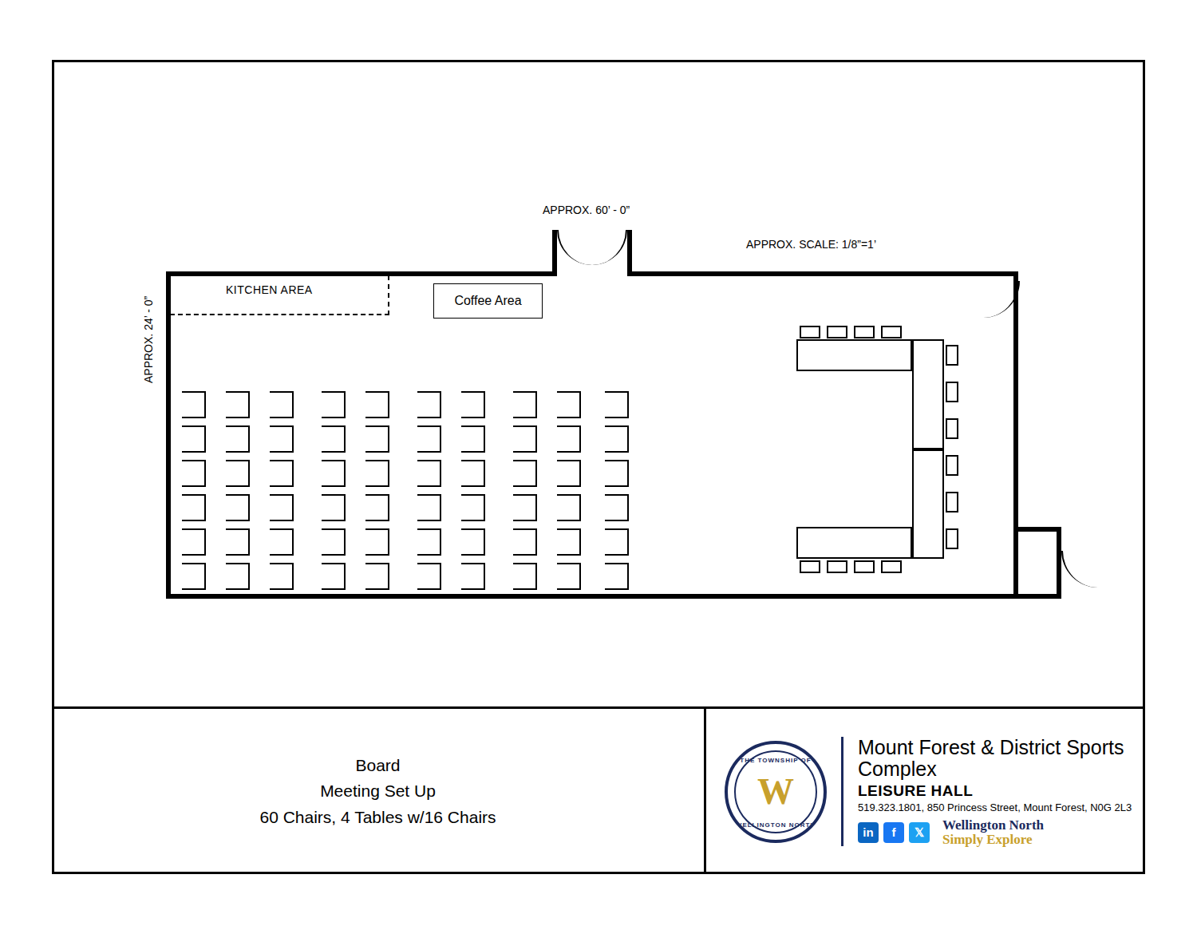APPROX. 60’ - 0”
APPROX. SCALE: 1/8”=1’
APPROX. 24’ - 0”
KITCHEN AREA
Coffee Area
Board
Meeting Set Up
60 Chairs, 4 Tables w/16 Chairs
THE TOWNSHIP OF
W
WELLINGTON NORTH
Mount Forest & District Sports Complex
LEISURE HALL
519.323.1801, 850 Princess Street, Mount Forest, N0G 2L3
in f 𝕏 Wellington North
Simply Explore